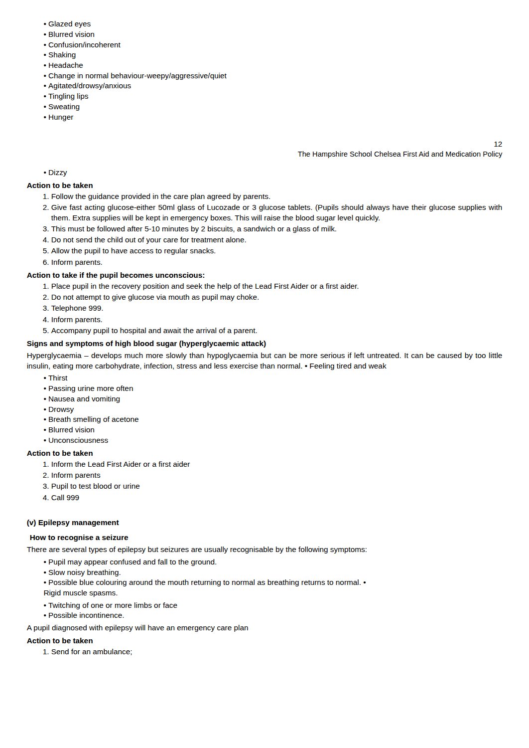Glazed eyes
Blurred vision
Confusion/incoherent
Shaking
Headache
Change in normal behaviour-weepy/aggressive/quiet
Agitated/drowsy/anxious
Tingling lips
Sweating
Hunger
12
The Hampshire School Chelsea First Aid and Medication Policy
Dizzy
Action to be taken
Follow the guidance provided in the care plan agreed by parents.
Give fast acting glucose-either 50ml glass of Lucozade or 3 glucose tablets. (Pupils should always have their glucose supplies with them. Extra supplies will be kept in emergency boxes. This will raise the blood sugar level quickly.
This must be followed after 5-10 minutes by 2 biscuits, a sandwich or a glass of milk.
Do not send the child out of your care for treatment alone.
Allow the pupil to have access to regular snacks.
Inform parents.
Action to take if the pupil becomes unconscious:
Place pupil in the recovery position and seek the help of the Lead First Aider or a first aider.
Do not attempt to give glucose via mouth as pupil may choke.
Telephone 999.
Inform parents.
Accompany pupil to hospital and await the arrival of a parent.
Signs and symptoms of high blood sugar (hyperglycaemic attack)
Hyperglycaemia – develops much more slowly than hypoglycaemia but can be more serious if left untreated. It can be caused by too little insulin, eating more carbohydrate, infection, stress and less exercise than normal. • Feeling tired and weak
Thirst
Passing urine more often
Nausea and vomiting
Drowsy
Breath smelling of acetone
Blurred vision
Unconsciousness
Action to be taken
Inform the Lead First Aider or a first aider
Inform parents
Pupil to test blood or urine
Call 999
(v) Epilepsy management
How to recognise a seizure
There are several types of epilepsy but seizures are usually recognisable by the following symptoms:
Pupil may appear confused and fall to the ground.
Slow noisy breathing.
Possible blue colouring around the mouth returning to normal as breathing returns to normal. •
Rigid muscle spasms.
Twitching of one or more limbs or face
Possible incontinence.
A pupil diagnosed with epilepsy will have an emergency care plan
Action to be taken
Send for an ambulance;